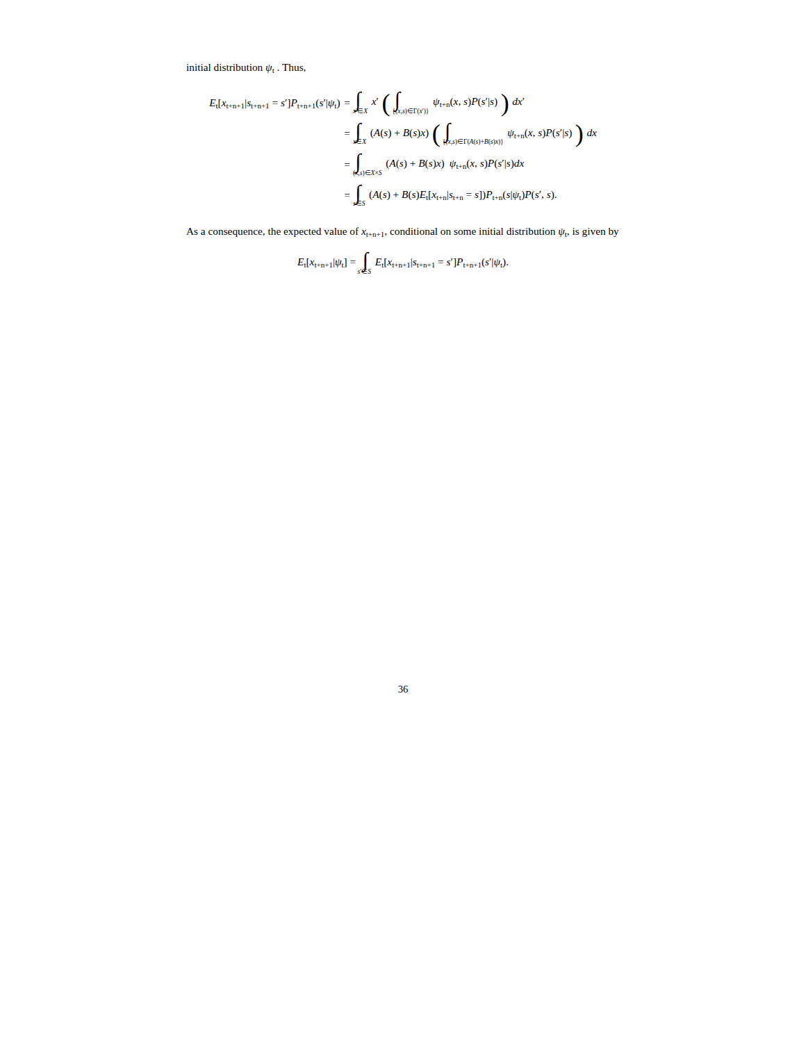initial distribution ψt . Thus,
| E t [ x t+n+1 / s t+n+1 = s ′] P t+n+1 ( s ′/ ψ t ) | = | ∫ x ′∈ X x ′ ( ∫ {( x , s )∈Γ( x ′)} ψ t+n ( x , s ) P ( s ′/ s ) ) dx ′ |
| | = | ∫ x ∈ X ( A ( s ) + B ( s ) x ) ( ∫ {( x , s )∈Γ( A ( s )+ B ( s ) x )} ψ t+n ( x , s ) P ( s ′/ s ) ) dx |
| | = | ∫ ( x , s )∈ X × S ( A ( s ) + B ( s ) x ) ψ t+n ( x , s ) P ( s ′/ s ) dx |
| | = | ∫ s ∈ S ( A ( s ) + B ( s ) E t [ x t+n / s t+n = s ]) P t+n ( s / ψ t ) P ( s ′, s ). |
As a consequence, the expected value of xt+n+1, conditional on some initial distribution ψt, is given by
Et[xt+n+1|ψt] = ∫s′∈S Et[xt+n+1|st+n+1 = s′]Pt+n+1(s′|ψt).
36